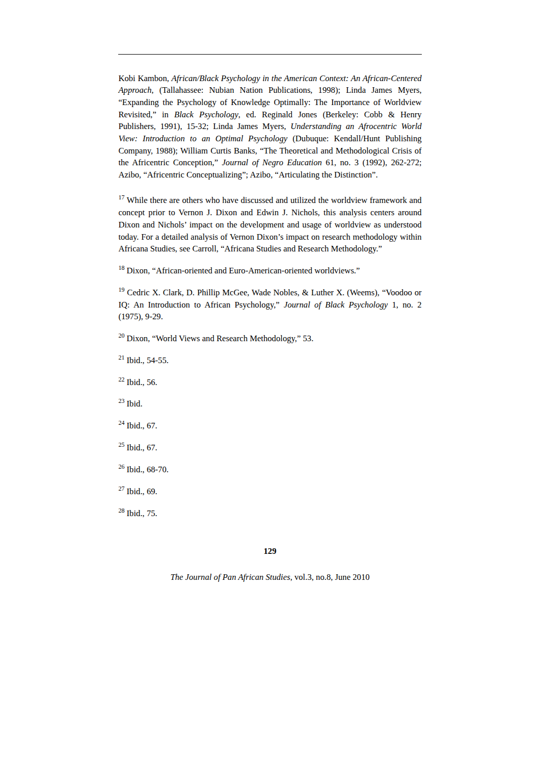Kobi Kambon, African/Black Psychology in the American Context: An African-Centered Approach, (Tallahassee: Nubian Nation Publications, 1998); Linda James Myers, “Expanding the Psychology of Knowledge Optimally: The Importance of Worldview Revisited,” in Black Psychology, ed. Reginald Jones (Berkeley: Cobb & Henry Publishers, 1991), 15-32; Linda James Myers, Understanding an Afrocentric World View: Introduction to an Optimal Psychology (Dubuque: Kendall/Hunt Publishing Company, 1988); William Curtis Banks, “The Theoretical and Methodological Crisis of the Africentric Conception,” Journal of Negro Education 61, no. 3 (1992), 262-272; Azibo, “Africentric Conceptualizing”; Azibo, “Articulating the Distinction”.
17 While there are others who have discussed and utilized the worldview framework and concept prior to Vernon J. Dixon and Edwin J. Nichols, this analysis centers around Dixon and Nichols’ impact on the development and usage of worldview as understood today. For a detailed analysis of Vernon Dixon’s impact on research methodology within Africana Studies, see Carroll, “Africana Studies and Research Methodology.”
18 Dixon, “African-oriented and Euro-American-oriented worldviews.”
19 Cedric X. Clark, D. Phillip McGee, Wade Nobles, & Luther X. (Weems), “Voodoo or IQ: An Introduction to African Psychology,” Journal of Black Psychology 1, no. 2 (1975), 9-29.
20 Dixon, “World Views and Research Methodology,” 53.
21 Ibid., 54-55.
22 Ibid., 56.
23 Ibid.
24 Ibid., 67.
25 Ibid., 67.
26 Ibid., 68-70.
27 Ibid., 69.
28 Ibid., 75.
129
The Journal of Pan African Studies, vol.3, no.8, June 2010